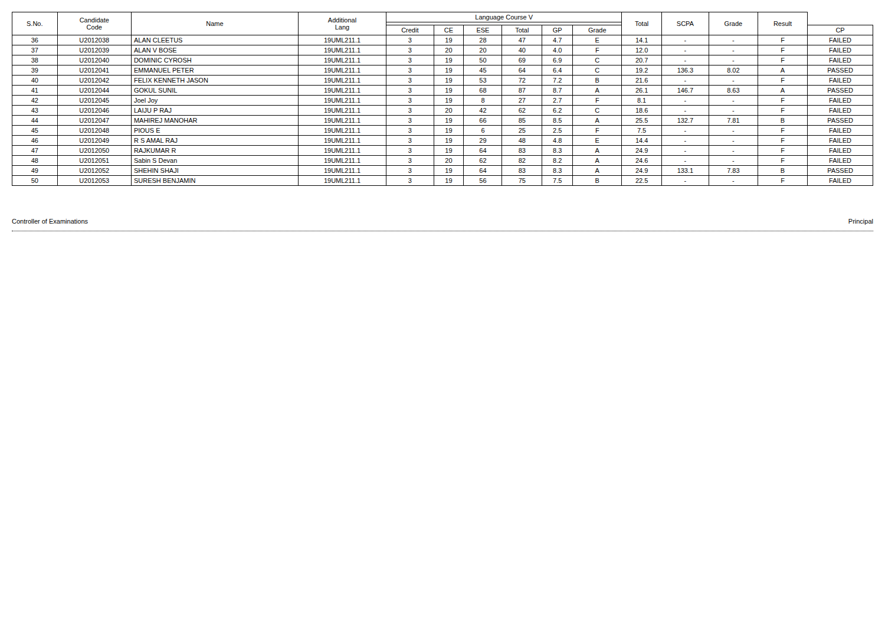| S.No. | Candidate Code | Name | Additional Lang | Language Course V | Total | SCPA | Grade | Result |
| --- | --- | --- | --- | --- | --- | --- | --- | --- |
| Credit | CE | ESE | Total | GP | Grade | CP |
| 36 | U2012038 | ALAN CLEETUS | 19UML211.1 | 3 | 19 | 28 | 47 | 4.7 | E | 14.1 | - | - | F | FAILED |
| 37 | U2012039 | ALAN V BOSE | 19UML211.1 | 3 | 20 | 20 | 40 | 4.0 | F | 12.0 | - | - | F | FAILED |
| 38 | U2012040 | DOMINIC CYROSH | 19UML211.1 | 3 | 19 | 50 | 69 | 6.9 | C | 20.7 | - | - | F | FAILED |
| 39 | U2012041 | EMMANUEL PETER | 19UML211.1 | 3 | 19 | 45 | 64 | 6.4 | C | 19.2 | 136.3 | 8.02 | A | PASSED |
| 40 | U2012042 | FELIX KENNETH JASON | 19UML211.1 | 3 | 19 | 53 | 72 | 7.2 | B | 21.6 | - | - | F | FAILED |
| 41 | U2012044 | GOKUL SUNIL | 19UML211.1 | 3 | 19 | 68 | 87 | 8.7 | A | 26.1 | 146.7 | 8.63 | A | PASSED |
| 42 | U2012045 | Joel Joy | 19UML211.1 | 3 | 19 | 8 | 27 | 2.7 | F | 8.1 | - | - | F | FAILED |
| 43 | U2012046 | LAIJU P RAJ | 19UML211.1 | 3 | 20 | 42 | 62 | 6.2 | C | 18.6 | - | - | F | FAILED |
| 44 | U2012047 | MAHIREJ MANOHAR | 19UML211.1 | 3 | 19 | 66 | 85 | 8.5 | A | 25.5 | 132.7 | 7.81 | B | PASSED |
| 45 | U2012048 | PIOUS E | 19UML211.1 | 3 | 19 | 6 | 25 | 2.5 | F | 7.5 | - | - | F | FAILED |
| 46 | U2012049 | R S AMAL RAJ | 19UML211.1 | 3 | 19 | 29 | 48 | 4.8 | E | 14.4 | - | - | F | FAILED |
| 47 | U2012050 | RAJKUMAR R | 19UML211.1 | 3 | 19 | 64 | 83 | 8.3 | A | 24.9 | - | - | F | FAILED |
| 48 | U2012051 | Sabin S Devan | 19UML211.1 | 3 | 20 | 62 | 82 | 8.2 | A | 24.6 | - | - | F | FAILED |
| 49 | U2012052 | SHEHIN SHAJI | 19UML211.1 | 3 | 19 | 64 | 83 | 8.3 | A | 24.9 | 133.1 | 7.83 | B | PASSED |
| 50 | U2012053 | SURESH BENJAMIN | 19UML211.1 | 3 | 19 | 56 | 75 | 7.5 | B | 22.5 | - | - | F | FAILED |
Controller of Examinations
Principal